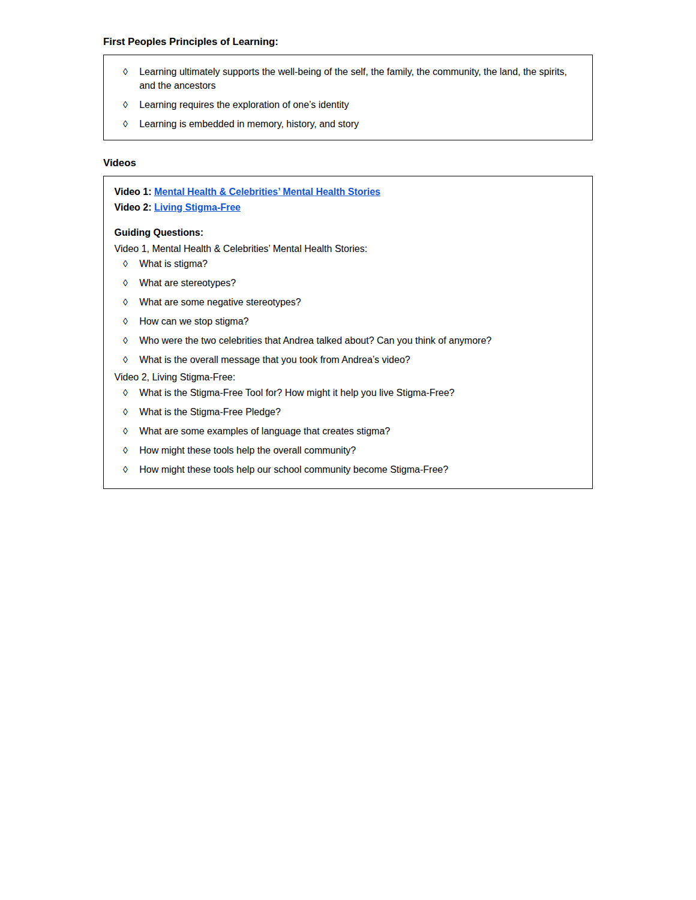First Peoples Principles of Learning:
Learning ultimately supports the well-being of the self, the family, the community, the land, the spirits, and the ancestors
Learning requires the exploration of one’s identity
Learning is embedded in memory, history, and story
Videos
Video 1: Mental Health & Celebrities’ Mental Health Stories
Video 2: Living Stigma-Free
Guiding Questions:
Video 1, Mental Health & Celebrities’ Mental Health Stories:
What is stigma?
What are stereotypes?
What are some negative stereotypes?
How can we stop stigma?
Who were the two celebrities that Andrea talked about? Can you think of anymore?
What is the overall message that you took from Andrea’s video?
Video 2, Living Stigma-Free:
What is the Stigma-Free Tool for? How might it help you live Stigma-Free?
What is the Stigma-Free Pledge?
What are some examples of language that creates stigma?
How might these tools help the overall community?
How might these tools help our school community become Stigma-Free?